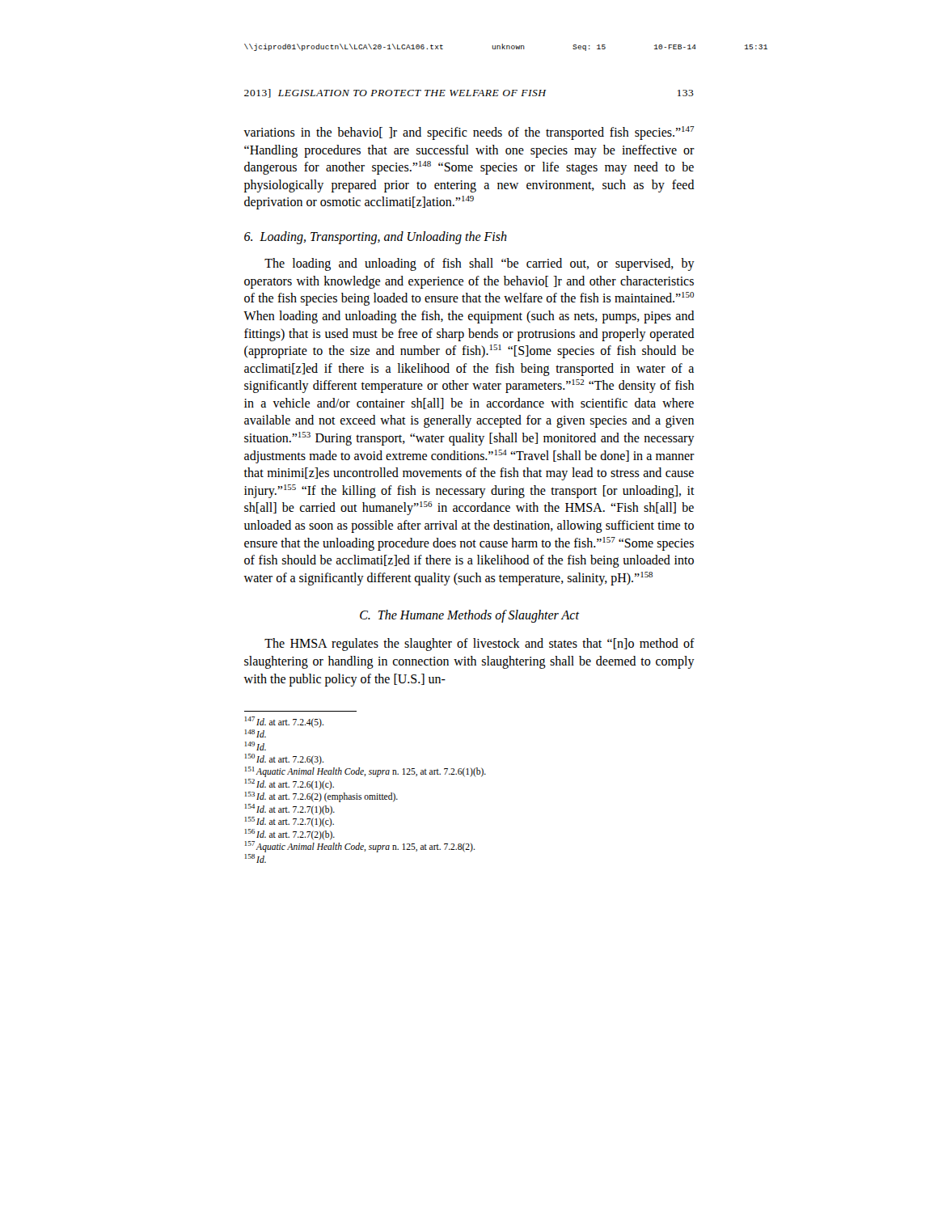\\jciprod01\productn\L\LCA\20-1\LCA106.txt unknown Seq: 15 10-FEB-14 15:31
133 2013] LEGISLATION TO PROTECT THE WELFARE OF FISH
variations in the behavio[ ]r and specific needs of the transported fish species.”147 “Handling procedures that are successful with one species may be ineffective or dangerous for another species.”148 “Some species or life stages may need to be physiologically prepared prior to entering a new environment, such as by feed deprivation or osmotic acclimati[z]ation.”149
6. Loading, Transporting, and Unloading the Fish
The loading and unloading of fish shall “be carried out, or supervised, by operators with knowledge and experience of the behavio[ ]r and other characteristics of the fish species being loaded to ensure that the welfare of the fish is maintained.”150 When loading and unloading the fish, the equipment (such as nets, pumps, pipes and fittings) that is used must be free of sharp bends or protrusions and properly operated (appropriate to the size and number of fish).151 “[S]ome species of fish should be acclimati[z]ed if there is a likelihood of the fish being transported in water of a significantly different temperature or other water parameters.”152 “The density of fish in a vehicle and/or container sh[all] be in accordance with scientific data where available and not exceed what is generally accepted for a given species and a given situation.”153 During transport, “water quality [shall be] monitored and the necessary adjustments made to avoid extreme conditions.”154 “Travel [shall be done] in a manner that minimi[z]es uncontrolled movements of the fish that may lead to stress and cause injury.”155 “If the killing of fish is necessary during the transport [or unloading], it sh[all] be carried out humanely”156 in accordance with the HMSA. “Fish sh[all] be unloaded as soon as possible after arrival at the destination, allowing sufficient time to ensure that the unloading procedure does not cause harm to the fish.”157 “Some species of fish should be acclimati[z]ed if there is a likelihood of the fish being unloaded into water of a significantly different quality (such as temperature, salinity, pH).”158
C. The Humane Methods of Slaughter Act
The HMSA regulates the slaughter of livestock and states that “[n]o method of slaughtering or handling in connection with slaughtering shall be deemed to comply with the public policy of the [U.S.] un-
147 Id. at art. 7.2.4(5).
148 Id.
149 Id.
150 Id. at art. 7.2.6(3).
151 Aquatic Animal Health Code, supra n. 125, at art. 7.2.6(1)(b).
152 Id. at art. 7.2.6(1)(c).
153 Id. at art. 7.2.6(2) (emphasis omitted).
154 Id. at art. 7.2.7(1)(b).
155 Id. at art. 7.2.7(1)(c).
156 Id. at art. 7.2.7(2)(b).
157 Aquatic Animal Health Code, supra n. 125, at art. 7.2.8(2).
158 Id.